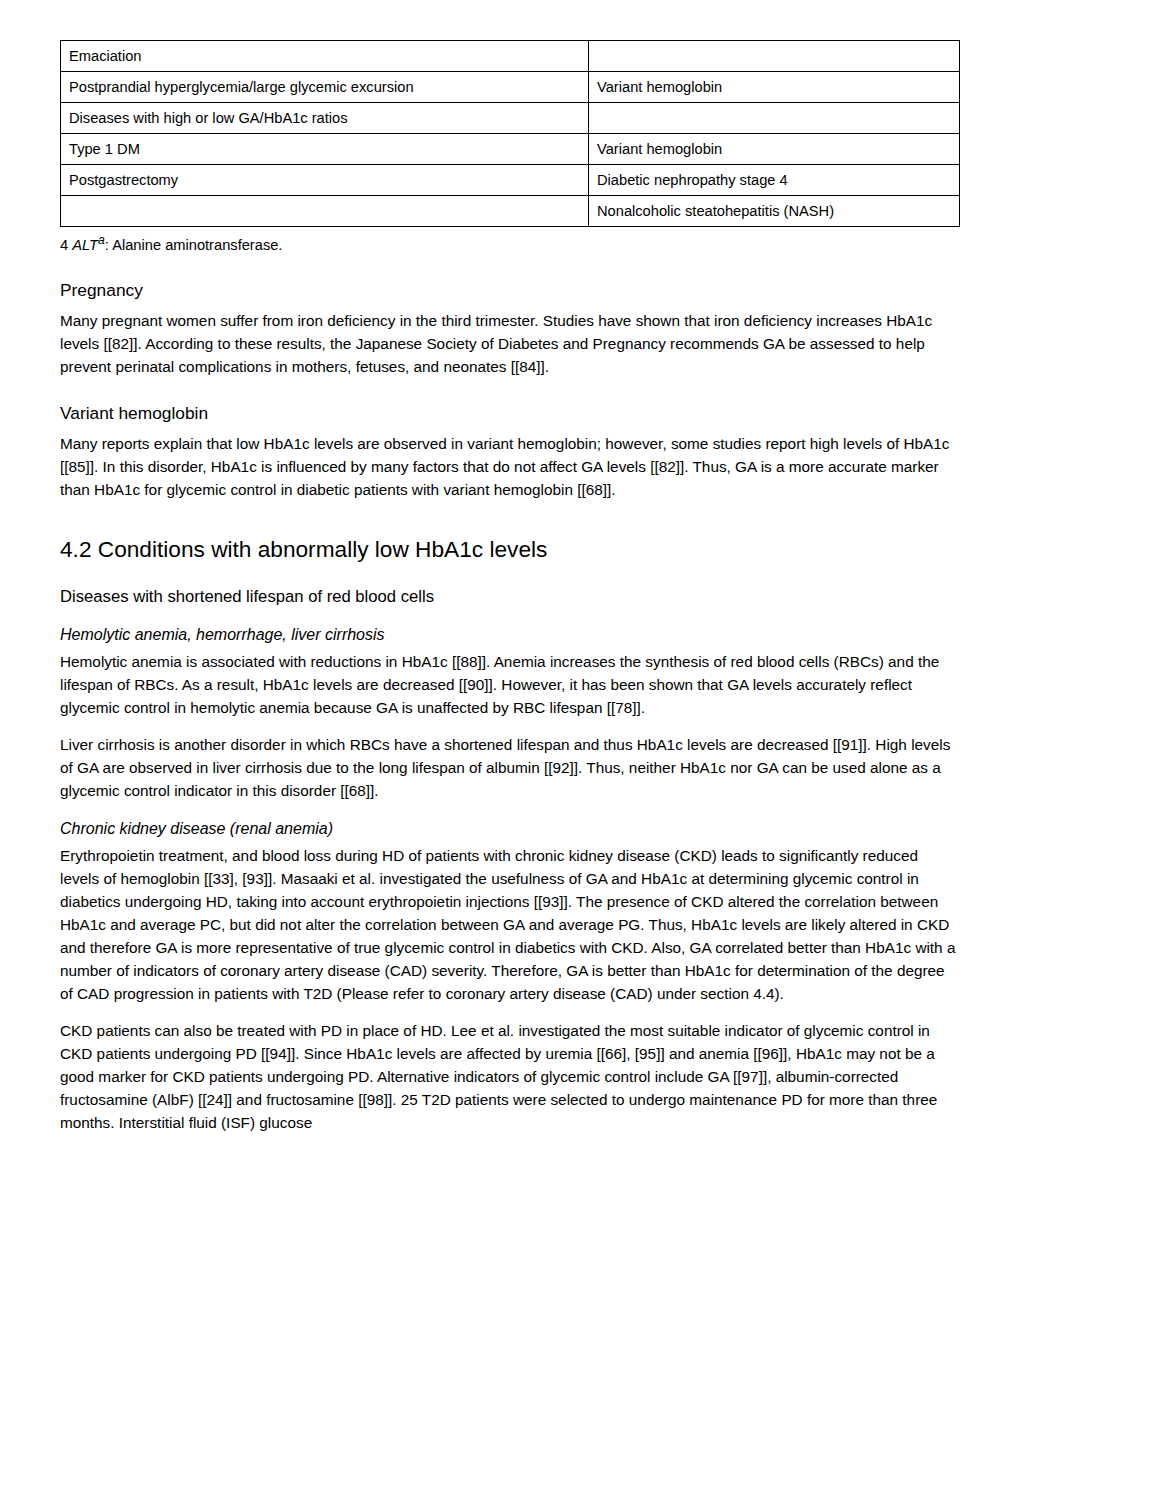| Emaciation | |
| Postprandial hyperglycemia/large glycemic excursion | Variant hemoglobin |
| Diseases with high or low GA/HbA1c ratios | |
| Type 1 DM | Variant hemoglobin |
| Postgastrectomy | Diabetic nephropathy stage 4 |
| | Nonalcoholic steatohepatitis (NASH) |
4 ALTa: Alanine aminotransferase.
Pregnancy
Many pregnant women suffer from iron deficiency in the third trimester. Studies have shown that iron deficiency increases HbA1c levels [[82]]. According to these results, the Japanese Society of Diabetes and Pregnancy recommends GA be assessed to help prevent perinatal complications in mothers, fetuses, and neonates [[84]].
Variant hemoglobin
Many reports explain that low HbA1c levels are observed in variant hemoglobin; however, some studies report high levels of HbA1c [[85]]. In this disorder, HbA1c is influenced by many factors that do not affect GA levels [[82]]. Thus, GA is a more accurate marker than HbA1c for glycemic control in diabetic patients with variant hemoglobin [[68]].
4.2 Conditions with abnormally low HbA1c levels
Diseases with shortened lifespan of red blood cells
Hemolytic anemia, hemorrhage, liver cirrhosis
Hemolytic anemia is associated with reductions in HbA1c [[88]]. Anemia increases the synthesis of red blood cells (RBCs) and the lifespan of RBCs. As a result, HbA1c levels are decreased [[90]]. However, it has been shown that GA levels accurately reflect glycemic control in hemolytic anemia because GA is unaffected by RBC lifespan [[78]].
Liver cirrhosis is another disorder in which RBCs have a shortened lifespan and thus HbA1c levels are decreased [[91]]. High levels of GA are observed in liver cirrhosis due to the long lifespan of albumin [[92]]. Thus, neither HbA1c nor GA can be used alone as a glycemic control indicator in this disorder [[68]].
Chronic kidney disease (renal anemia)
Erythropoietin treatment, and blood loss during HD of patients with chronic kidney disease (CKD) leads to significantly reduced levels of hemoglobin [[33], [93]]. Masaaki et al. investigated the usefulness of GA and HbA1c at determining glycemic control in diabetics undergoing HD, taking into account erythropoietin injections [[93]]. The presence of CKD altered the correlation between HbA1c and average PC, but did not alter the correlation between GA and average PG. Thus, HbA1c levels are likely altered in CKD and therefore GA is more representative of true glycemic control in diabetics with CKD. Also, GA correlated better than HbA1c with a number of indicators of coronary artery disease (CAD) severity. Therefore, GA is better than HbA1c for determination of the degree of CAD progression in patients with T2D (Please refer to coronary artery disease (CAD) under section 4.4).
CKD patients can also be treated with PD in place of HD. Lee et al. investigated the most suitable indicator of glycemic control in CKD patients undergoing PD [[94]]. Since HbA1c levels are affected by uremia [[66], [95]] and anemia [[96]], HbA1c may not be a good marker for CKD patients undergoing PD. Alternative indicators of glycemic control include GA [[97]], albumin-corrected fructosamine (AlbF) [[24]] and fructosamine [[98]]. 25 T2D patients were selected to undergo maintenance PD for more than three months. Interstitial fluid (ISF) glucose